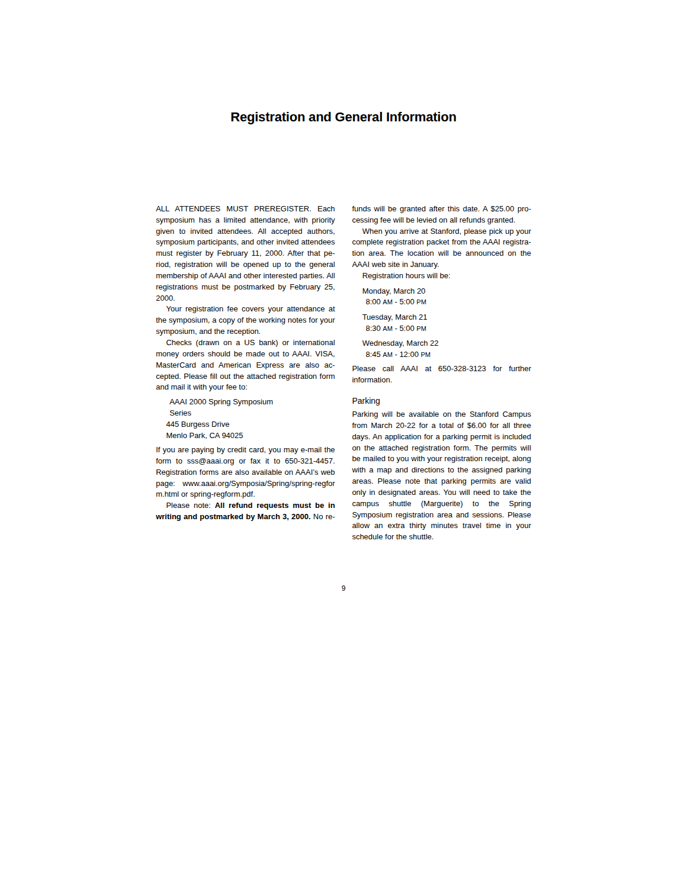Registration and General Information
ALL ATTENDEES MUST PREREGISTER. Each symposium has a limited attendance, with priority given to invited attendees. All accepted authors, symposium participants, and other invited attendees must register by February 11, 2000. After that period, registration will be opened up to the general membership of AAAI and other interested parties. All registrations must be postmarked by February 25, 2000.
Your registration fee covers your attendance at the symposium, a copy of the working notes for your symposium, and the reception.
Checks (drawn on a US bank) or international money orders should be made out to AAAI. VISA, MasterCard and American Express are also accepted. Please fill out the attached registration form and mail it with your fee to:
AAAI 2000 Spring Symposium Series 445 Burgess Drive Menlo Park, CA 94025
If you are paying by credit card, you may e-mail the form to sss@aaai.org or fax it to 650-321-4457. Registration forms are also available on AAAI’s web page: www.aaai.org/Symposia/Spring/spring-regform.html or spring-regform.pdf.
Please note: All refund requests must be in writing and postmarked by March 3, 2000. No refunds will be granted after this date. A $25.00 processing fee will be levied on all refunds granted.
When you arrive at Stanford, please pick up your complete registration packet from the AAAI registration area. The location will be announced on the AAAI web site in January.
Registration hours will be:
Monday, March 20 8:00 AM - 5:00 PM Tuesday, March 21 8:30 AM - 5:00 PM Wednesday, March 22 8:45 AM - 12:00 PM
Please call AAAI at 650-328-3123 for further information.
Parking
Parking will be available on the Stanford Campus from March 20-22 for a total of $6.00 for all three days. An application for a parking permit is included on the attached registration form. The permits will be mailed to you with your registration receipt, along with a map and directions to the assigned parking areas. Please note that parking permits are valid only in designated areas. You will need to take the campus shuttle (Marguerite) to the Spring Symposium registration area and sessions. Please allow an extra thirty minutes travel time in your schedule for the shuttle.
9